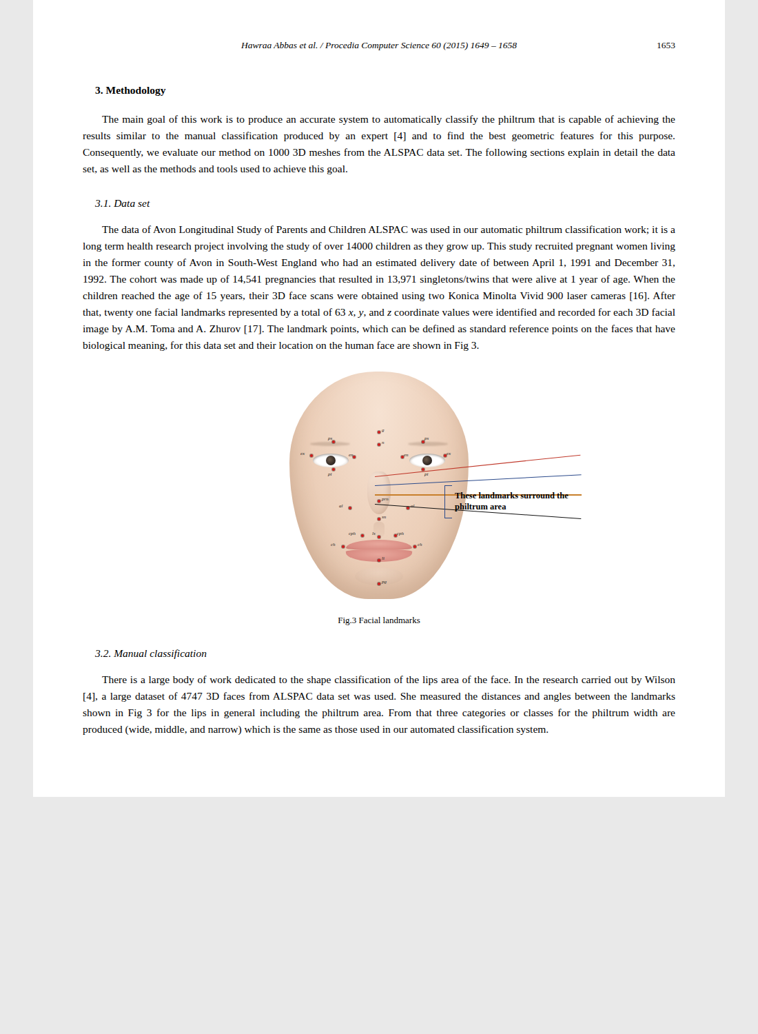Hawraa Abbas et al. / Procedia Computer Science 60 (2015) 1649 – 1658 1653
3. Methodology
The main goal of this work is to produce an accurate system to automatically classify the philtrum that is capable of achieving the results similar to the manual classification produced by an expert [4] and to find the best geometric features for this purpose. Consequently, we evaluate our method on 1000 3D meshes from the ALSPAC data set. The following sections explain in detail the data set, as well as the methods and tools used to achieve this goal.
3.1. Data set
The data of Avon Longitudinal Study of Parents and Children ALSPAC was used in our automatic philtrum classification work; it is a long term health research project involving the study of over 14000 children as they grow up. This study recruited pregnant women living in the former county of Avon in South-West England who had an estimated delivery date of between April 1, 1991 and December 31, 1992. The cohort was made up of 14,541 pregnancies that resulted in 13,971 singletons/twins that were alive at 1 year of age. When the children reached the age of 15 years, their 3D face scans were obtained using two Konica Minolta Vivid 900 laser cameras [16]. After that, twenty one facial landmarks represented by a total of 63 x, y, and z coordinate values were identified and recorded for each 3D facial image by A.M. Toma and A. Zhurov [17]. The landmark points, which can be defined as standard reference points on the faces that have biological meaning, for this data set and their location on the human face are shown in Fig 3.
g
n
ps
ps
ex
ex
en
en
pi
pi
prn
al
al
sn
cph
cph
ls
ch
ch
li
pg
These landmarks surround the philtrum area
Fig.3 Facial landmarks
3.2. Manual classification
There is a large body of work dedicated to the shape classification of the lips area of the face. In the research carried out by Wilson [4], a large dataset of 4747 3D faces from ALSPAC data set was used. She measured the distances and angles between the landmarks shown in Fig 3 for the lips in general including the philtrum area. From that three categories or classes for the philtrum width are produced (wide, middle, and narrow) which is the same as those used in our automated classification system.